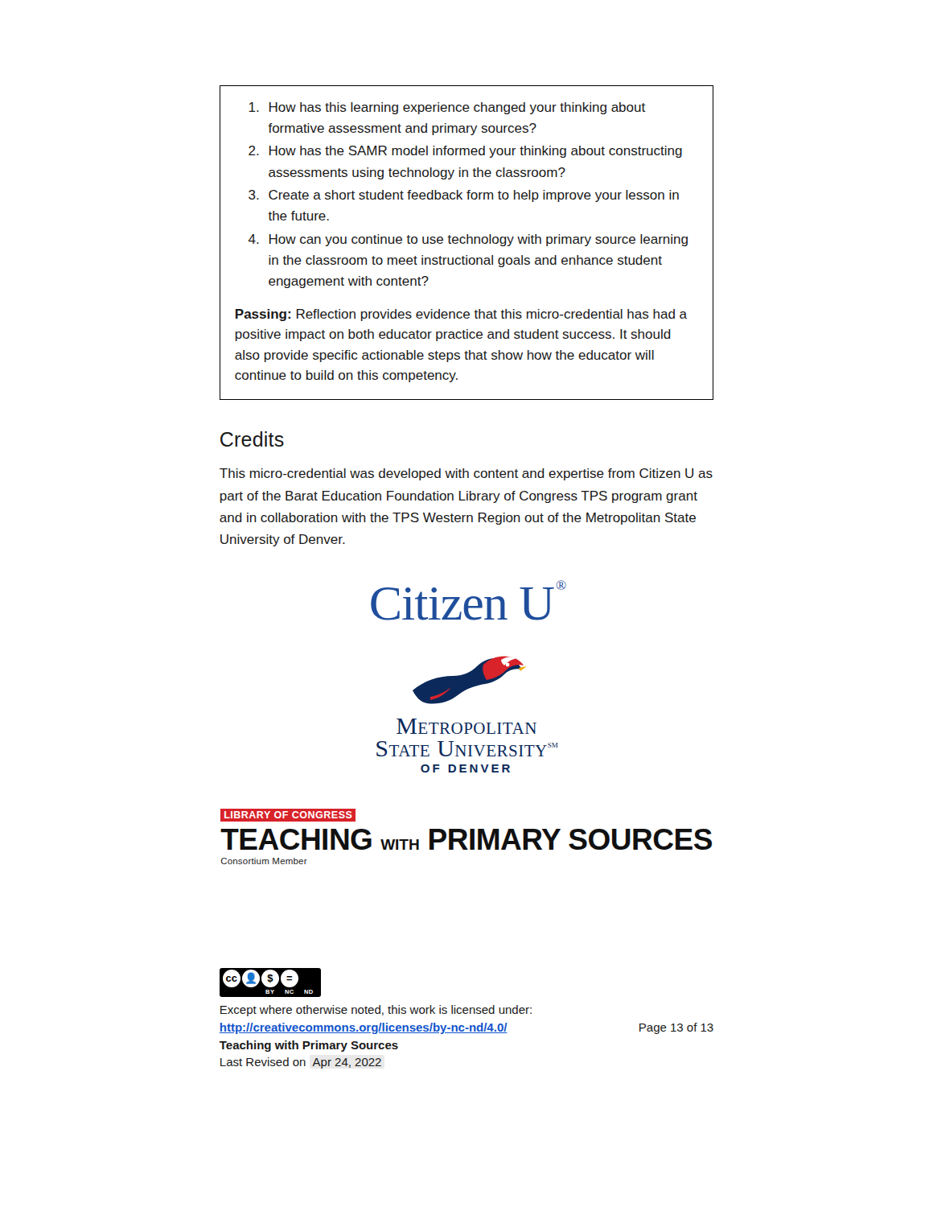How has this learning experience changed your thinking about formative assessment and primary sources?
How has the SAMR model informed your thinking about constructing assessments using technology in the classroom?
Create a short student feedback form to help improve your lesson in the future.
How can you continue to use technology with primary source learning in the classroom to meet instructional goals and enhance student engagement with content?
Passing: Reflection provides evidence that this micro-credential has had a positive impact on both educator practice and student success. It should also provide specific actionable steps that show how the educator will continue to build on this competency.
Credits
This micro-credential was developed with content and expertise from Citizen U as part of the Barat Education Foundation Library of Congress TPS program grant and in collaboration with the TPS Western Region out of the Metropolitan State University of Denver.
Citizen U®
Metropolitan State UniversitySM OF DENVER
LIBRARY OF CONGRESS
TEACHING WITH PRIMARY SOURCES
Consortium Member
cc
👤
$
=
BY NC ND
Except where otherwise noted, this work is licensed under:
http://creativecommons.org/licenses/by-nc-nd/4.0/ Page 13 of 13
Teaching with Primary Sources Last Revised on Apr 24, 2022